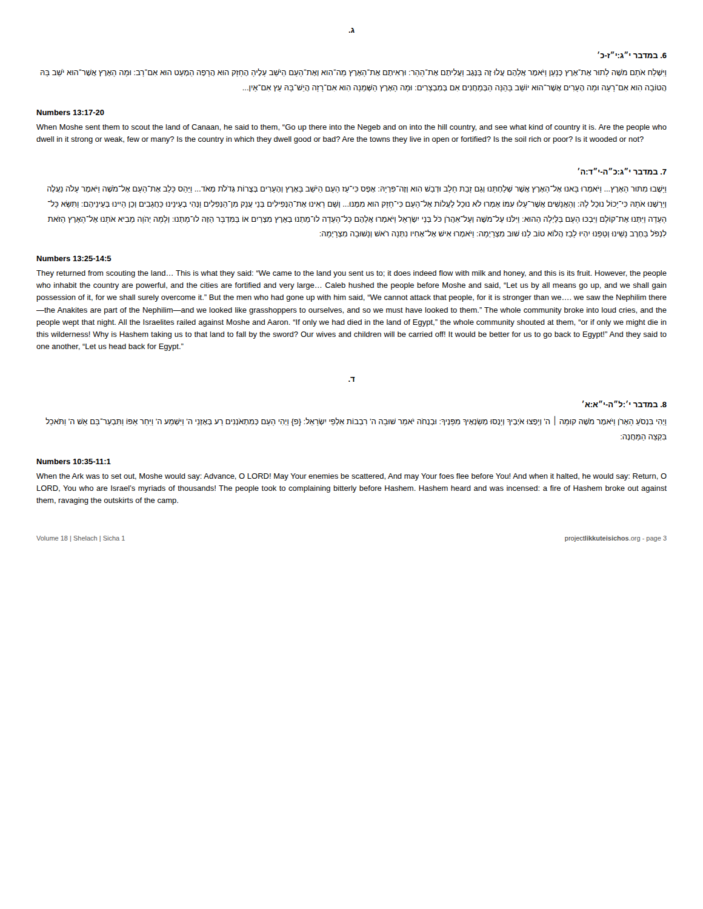ג.
6. במדבר י״ג:י״ז-כ׳
וַיִּשְׁלַח אֹתָם מֹשֶׁה לָתוּר אֶת־אֶרֶץ כְּנָעַן וַיֹּאמֶר אֲלֵהֶם עֲלוּ זֶה בַּנֶּגֶב וַעֲלִיתֶם אֶת־הָהָר: וּרְאִיתֶם אֶת־הָאָרֶץ מַה־הִוא וְאֶת־הָעָם הַיֹּשֵׁב עָלֶיהָ הֶחָזָק הוּא הֲרָפֶה הַמְעַט הוּא אִם־רָב: וּמָה הָאָרֶץ אֲשֶׁר־הוּא יֹשֵׁב בָּהּ הֲטוֹבָה הִוא אִם־רָעָה וּמָה הֶעָרִים אֲשֶׁר־הוּא יוֹשֵׁב בָּהֵנָּה הַבְּמַחֲנִים אִם בְּמִבְצָרִים: וּמָה הָאָרֶץ הַשְּׁמֵנָה הִוא אִם־רָזָה הֲיֵשׁ־בָּהּ עֵץ אִם־אַיִן...
Numbers 13:17-20
When Moshe sent them to scout the land of Canaan, he said to them, “Go up there into the Negeb and on into the hill country, and see what kind of country it is. Are the people who dwell in it strong or weak, few or many? Is the country in which they dwell good or bad? Are the towns they live in open or fortified? Is the soil rich or poor? Is it wooded or not?
7. במדבר י״ג:כ״ה-י״ד:ה׳
וַיָּשֻׁבוּ מִתּוּר הָאָרֶץ... וַיֹּאמְרוּ בָּאנוּ אֶל־הָאָרֶץ אֲשֶׁר שְׁלַחְתָּנוּ וְגַם זָבַת חָלָב וּדְבַשׁ הִוא וְזֶה־פִּרְיָהּ: אֶפֶס כִּי־עַז הָעָם הַיֹּשֵׁב בָּאָרֶץ וְהֶעָרִים בְּצֻרוֹת גְּדֹלֹת מְאֹד... וַיַּהַס כָּלֵב אֶת־הָעָם אֶל־מֹשֶׁה וַיֹּאמֶר עָלֹה נַעֲלֶה וְיָרַשְׁנוּ אֹתָהּ כִּי־יָכוֹל נוּכַל לָהּ: וְהָאֲנָשִׁים אֲשֶׁר־עָלוּ עִמּוֹ אָמְרוּ לֹא נוּכַל לַעֲלוֹת אֶל־הָעָם כִּי־חָזָק הוּא מִמֶּנּוּ... וְשָׁם רָאִינוּ אֶת־הַנְּפִילִים בְּנֵי עֲנָק מִן־הַנְּפִלִים וַנְּהִי בְעֵינֵינוּ כַּחֲגָבִים וְכֵן הָיִינוּ בְּעֵינֵיהֶם: וַתִּשָּׂא כָּל־הָעֵדָה וַיִּתְּנוּ אֶת־קוֹלָם וַיִּבְכּוּ הָעָם בַּלַּיְלָה הַהוּא: וַיִּלֹּנוּ עַל־מֹשֶׁה וְעַל־אַהֲרֹן כֹּל בְּנֵי יִשְׂרָאֵל וַיֹּאמְרוּ אֲלֵהֶם כָּל־הָעֵדָה לוּ־מַתְנוּ בְּאֶרֶץ מִצְרַיִם אוֹ בַּמִּדְבָּר הַזֶּה לוּ־מָתְנוּ: וְלָמָה יְהֹוָה מֵבִיא אֹתָנוּ אֶל־הָאָרֶץ הַזֹּאת לִנְפֹּל בַּחֶרֶב נָשֵׁינוּ וְטַפֵּנוּ יִהְיוּ לָבַז הֲלוֹא טוֹב לָנוּ שׁוּב מִצְרָיְמָה: וַיֹּאמְרוּ אִישׁ אֶל־אָחִיו נִתְּנָה רֹאשׁ וְנָשׁוּבָה מִצְרָיְמָה:
Numbers 13:25-14:5
They returned from scouting the land… This is what they said: “We came to the land you sent us to; it does indeed flow with milk and honey, and this is its fruit. However, the people who inhabit the country are powerful, and the cities are fortified and very large… Caleb hushed the people before Moshe and said, “Let us by all means go up, and we shall gain possession of it, for we shall surely overcome it.” But the men who had gone up with him said, “We cannot attack that people, for it is stronger than we…. we saw the Nephilim there—the Anakites are part of the Nephilim—and we looked like grasshoppers to ourselves, and so we must have looked to them.” The whole community broke into loud cries, and the people wept that night. All the Israelites railed against Moshe and Aaron. “If only we had died in the land of Egypt,” the whole community shouted at them, “or if only we might die in this wilderness! Why is Hashem taking us to that land to fall by the sword? Our wives and children will be carried off! It would be better for us to go back to Egypt!” And they said to one another, “Let us head back for Egypt.”
ד.
8. במדבר י׳:ל״ה-י״א:א׳
וַיְהִי בִּנְסֹעַ הָאָרֹן וַיֹּאמֶר מֹשֶׁה קוּמָה ׀ ה' וְיָפֻצוּ אֹיְבֶיךָ וְיָנֻסוּ מְשַׂנְאֶיךָ מִפָּנֶיךָ: וּבְנֻחֹה יֹאמַר שׁוּבָה ה' רִבְבוֹת אַלְפֵי יִשְׂרָאֵל: ‏{פ} וַיְהִי הָעָם כְּמִתְאֹנְנִים רַע בְּאָזְנֵי ה' וַיִּשְׁמַע ה' וַיִּחַר אַפּוֹ וַתִּבְעַר־בָּם אֵשׁ ה' וַתֹּאכַל בִּקְצֵה הַמַּחֲנֶה:
Numbers 10:35-11:1
When the Ark was to set out, Moshe would say: Advance, O LORD! May Your enemies be scattered, And may Your foes flee before You! And when it halted, he would say: Return, O LORD, You who are Israel’s myriads of thousands! The people took to complaining bitterly before Hashem. Hashem heard and was incensed: a fire of Hashem broke out against them, ravaging the outskirts of the camp.
Volume 18 | Shelach | Sicha 1
project likkuteisichos.org - page 3